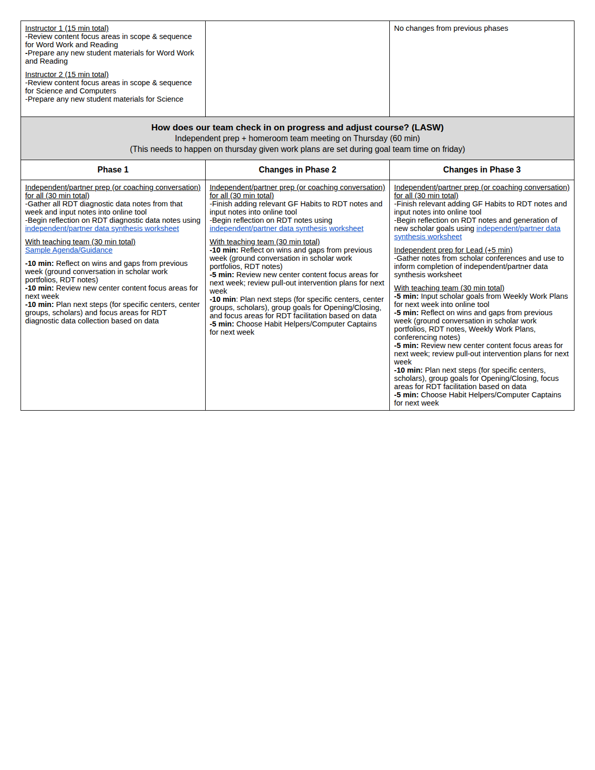| Instructor 1 (15 min total) -Review content focus areas in scope & sequence for Word Work and Reading - Prepare any new student materials for Word Work and Reading Instructor 2 (15 min total) -Review content focus areas in scope & sequence for Science and Computers -Prepare any new student materials for Science | | No changes from previous phases |
| How does our team check in on progress and adjust course? (LASW) Independent prep + homeroom team meeting on Thursday (60 min) (This needs to happen on thursday given work plans are set during goal team time on friday) |
| Phase 1 | Changes in Phase 2 | Changes in Phase 3 |
| Independent/partner prep (or coaching conversation) for all (30 min total) -Gather all RDT diagnostic data notes from that week and input notes into online tool -Begin reflection on RDT diagnostic data notes using independent/partner data synthesis worksheet With teaching team (30 min total) Sample Agenda/Guidance -10 min: Reflect on wins and gaps from previous week (ground conversation in scholar work portfolios, RDT notes) -10 min: Review new center content focus areas for next week -10 min: Plan next steps (for specific centers, center groups, scholars) and focus areas for RDT diagnostic data collection based on data | Independent/partner prep (or coaching conversation) for all (30 min total) -Finish adding relevant GF Habits to RDT notes and input notes into online tool -Begin reflection on RDT notes using independent/partner data synthesis worksheet With teaching team (30 min total) -10 min: Reflect on wins and gaps from previous week (ground conversation in scholar work portfolios, RDT notes) -5 min: Review new center content focus areas for next week; review pull-out intervention plans for next week -10 min : Plan next steps (for specific centers, center groups, scholars), group goals for Opening/Closing, and focus areas for RDT facilitation based on data -5 min: Choose Habit Helpers/Computer Captains for next week | Independent/partner prep (or coaching conversation) for all (30 min total) -Finish relevant adding GF Habits to RDT notes and input notes into online tool -Begin reflection on RDT notes and generation of new scholar goals using independent/partner data synthesis worksheet Independent prep for Lead (+5 min) -Gather notes from scholar conferences and use to inform completion of independent/partner data synthesis worksheet With teaching team (30 min total) -5 min: Input scholar goals from Weekly Work Plans for next week into online tool -5 min: Reflect on wins and gaps from previous week (ground conversation in scholar work portfolios, RDT notes, Weekly Work Plans, conferencing notes) -5 min: Review new center content focus areas for next week; review pull-out intervention plans for next week -10 min: Plan next steps (for specific centers, scholars), group goals for Opening/Closing, focus areas for RDT facilitation based on data -5 min: Choose Habit Helpers/Computer Captains for next week |